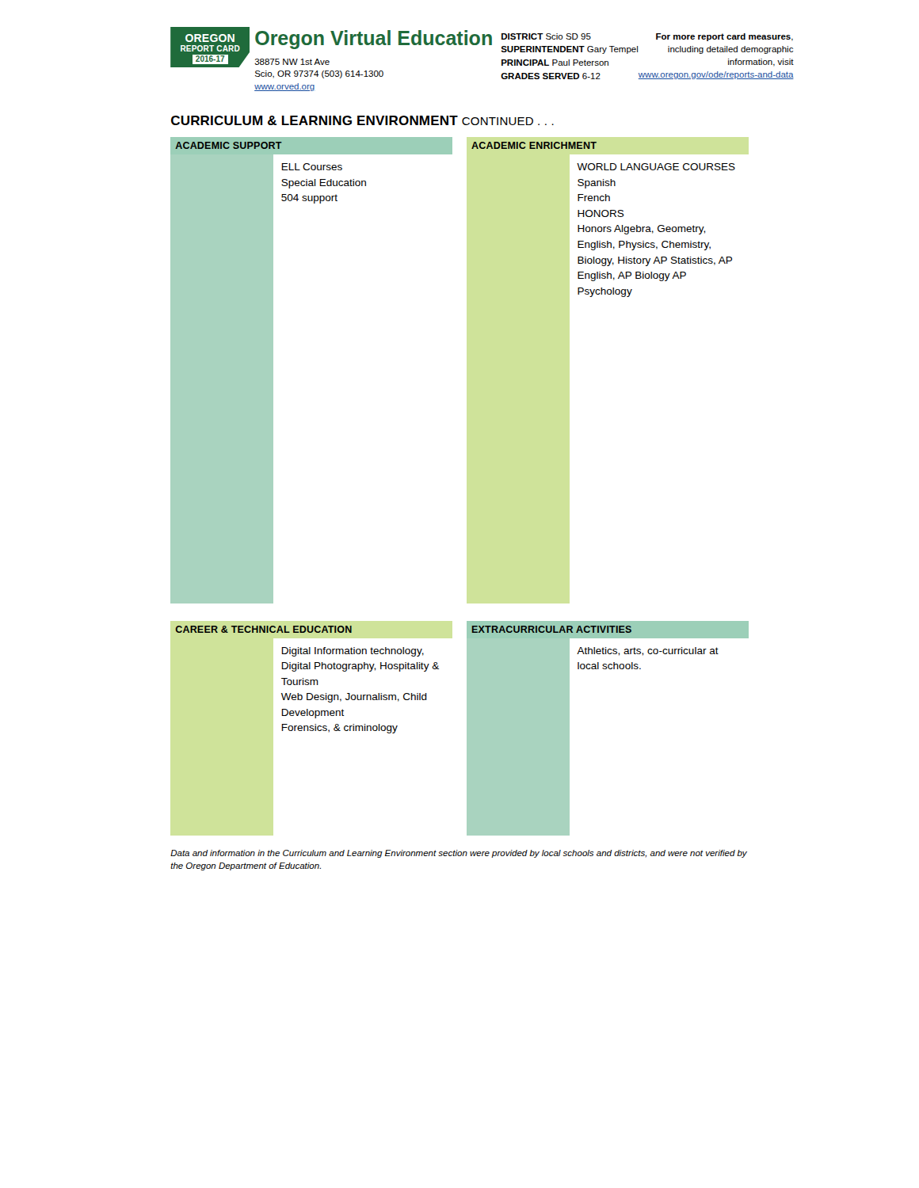OREGON
REPORT CARD
2016-17
Oregon Virtual Education
38875 NW 1st Ave
Scio, OR 97374 (503) 614-1300
www.orved.org
DISTRICT Scio SD 95
SUPERINTENDENT Gary Tempel
PRINCIPAL Paul Peterson
GRADES SERVED 6-12
For more report card measures,
including detailed demographic
information, visit
www.oregon.gov/ode/reports-and-data
CURRICULUM & LEARNING ENVIRONMENT CONTINUED . . .
ACADEMIC SUPPORT
ELL Courses
Special Education
504 support
ACADEMIC ENRICHMENT
WORLD LANGUAGE COURSES
Spanish
French
HONORS
Honors Algebra, Geometry, English, Physics, Chemistry, Biology, History AP Statistics, AP English, AP Biology AP Psychology
CAREER & TECHNICAL EDUCATION
Digital Information technology, Digital Photography, Hospitality & Tourism
Web Design, Journalism, Child Development
Forensics, & criminology
EXTRACURRICULAR ACTIVITIES
Athletics, arts, co-curricular at local schools.
Data and information in the Curriculum and Learning Environment section were provided by local schools and districts, and were not verified by the Oregon Department of Education.